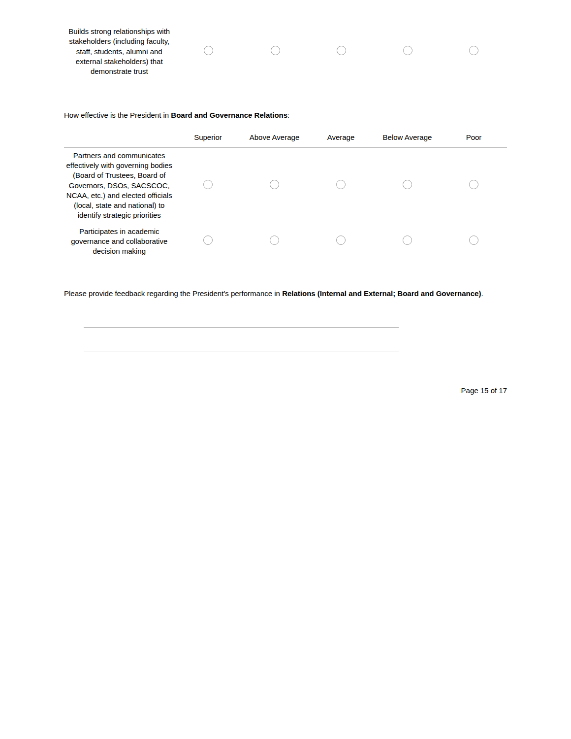| Builds strong relationships with stakeholders (including faculty, staff, students, alumni and external stakeholders) that demonstrate trust | | | | | |
How effective is the President in Board and Governance Relations:
| | Superior | Above Average | Average | Below Average | Poor |
| --- | --- | --- | --- | --- | --- |
| Partners and communicates effectively with governing bodies (Board of Trustees, Board of Governors, DSOs, SACSCOC, NCAA, etc.) and elected officials (local, state and national) to identify strategic priorities | | | | | |
| Participates in academic governance and collaborative decision making | | | | | |
Please provide feedback regarding the President's performance in Relations (Internal and External; Board and Governance).
Page 15 of 17